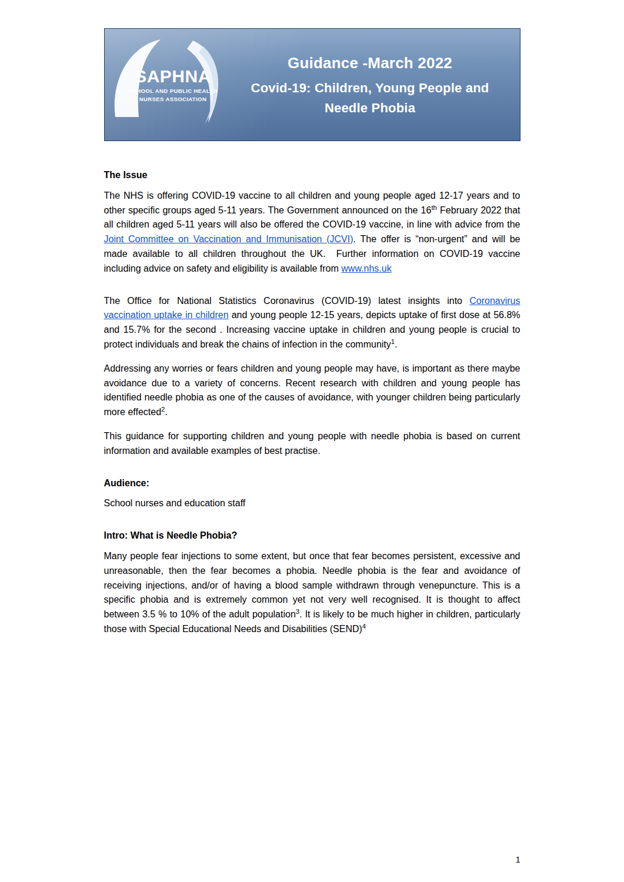SAPHNA School and Public Health Nurses Association
Guidance -March 2022 Covid-19: Children, Young People and Needle Phobia
The Issue
The NHS is offering COVID-19 vaccine to all children and young people aged 12-17 years and to other specific groups aged 5-11 years. The Government announced on the 16th February 2022 that all children aged 5-11 years will also be offered the COVID-19 vaccine, in line with advice from the Joint Committee on Vaccination and Immunisation (JCVI). The offer is “non-urgent” and will be made available to all children throughout the UK. Further information on COVID-19 vaccine including advice on safety and eligibility is available from www.nhs.uk
The Office for National Statistics Coronavirus (COVID-19) latest insights into Coronavirus vaccination uptake in children and young people 12-15 years, depicts uptake of first dose at 56.8% and 15.7% for the second . Increasing vaccine uptake in children and young people is crucial to protect individuals and break the chains of infection in the community1.
Addressing any worries or fears children and young people may have, is important as there maybe avoidance due to a variety of concerns. Recent research with children and young people has identified needle phobia as one of the causes of avoidance, with younger children being particularly more effected2.
This guidance for supporting children and young people with needle phobia is based on current information and available examples of best practise.
Audience:
School nurses and education staff
Intro: What is Needle Phobia?
Many people fear injections to some extent, but once that fear becomes persistent, excessive and unreasonable, then the fear becomes a phobia. Needle phobia is the fear and avoidance of receiving injections, and/or of having a blood sample withdrawn through venepuncture. This is a specific phobia and is extremely common yet not very well recognised. It is thought to affect between 3.5 % to 10% of the adult population3. It is likely to be much higher in children, particularly those with Special Educational Needs and Disabilities (SEND)4
1